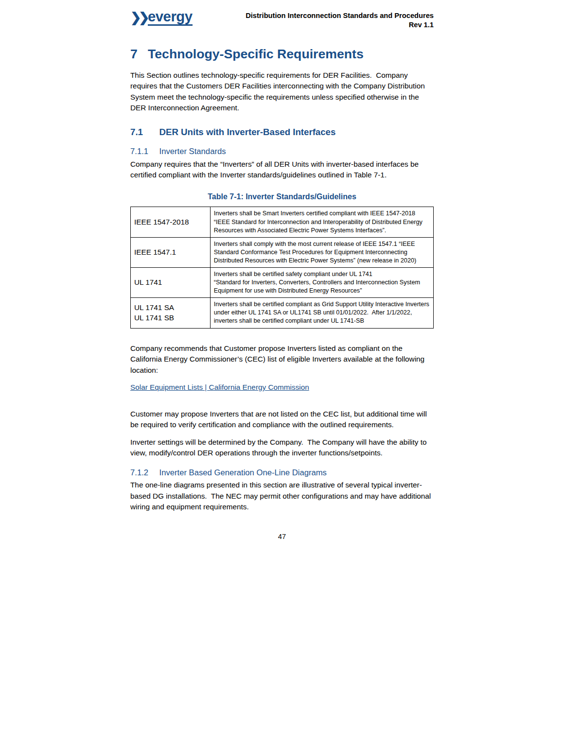❯❯evergy
Distribution Interconnection Standards and Procedures
Rev 1.1
7 Technology-Specific Requirements
This Section outlines technology-specific requirements for DER Facilities. Company requires that the Customers DER Facilities interconnecting with the Company Distribution System meet the technology-specific the requirements unless specified otherwise in the DER Interconnection Agreement.
7.1 DER Units with Inverter-Based Interfaces
7.1.1 Inverter Standards
Company requires that the “Inverters” of all DER Units with inverter-based interfaces be certified compliant with the Inverter standards/guidelines outlined in Table 7-1.
Table 7-1: Inverter Standards/Guidelines
| IEEE 1547-2018 | Inverters shall be Smart Inverters certified compliant with IEEE 1547-2018 “IEEE Standard for Interconnection and Interoperability of Distributed Energy Resources with Associated Electric Power Systems Interfaces”. |
| IEEE 1547.1 | Inverters shall comply with the most current release of IEEE 1547.1 “IEEE Standard Conformance Test Procedures for Equipment Interconnecting Distributed Resources with Electric Power Systems” (new release in 2020) |
| UL 1741 | Inverters shall be certified safety compliant under UL 1741 “Standard for Inverters, Converters, Controllers and Interconnection System Equipment for use with Distributed Energy Resources” |
| UL 1741 SA UL 1741 SB | Inverters shall be certified compliant as Grid Support Utility Interactive Inverters under either UL 1741 SA or UL1741 SB until 01/01/2022. After 1/1/2022, inverters shall be certified compliant under UL 1741-SB |
Company recommends that Customer propose Inverters listed as compliant on the California Energy Commissioner’s (CEC) list of eligible Inverters available at the following location:
Solar Equipment Lists | California Energy Commission
Customer may propose Inverters that are not listed on the CEC list, but additional time will be required to verify certification and compliance with the outlined requirements.
Inverter settings will be determined by the Company. The Company will have the ability to view, modify/control DER operations through the inverter functions/setpoints.
7.1.2 Inverter Based Generation One-Line Diagrams
The one-line diagrams presented in this section are illustrative of several typical inverter-based DG installations. The NEC may permit other configurations and may have additional wiring and equipment requirements.
47